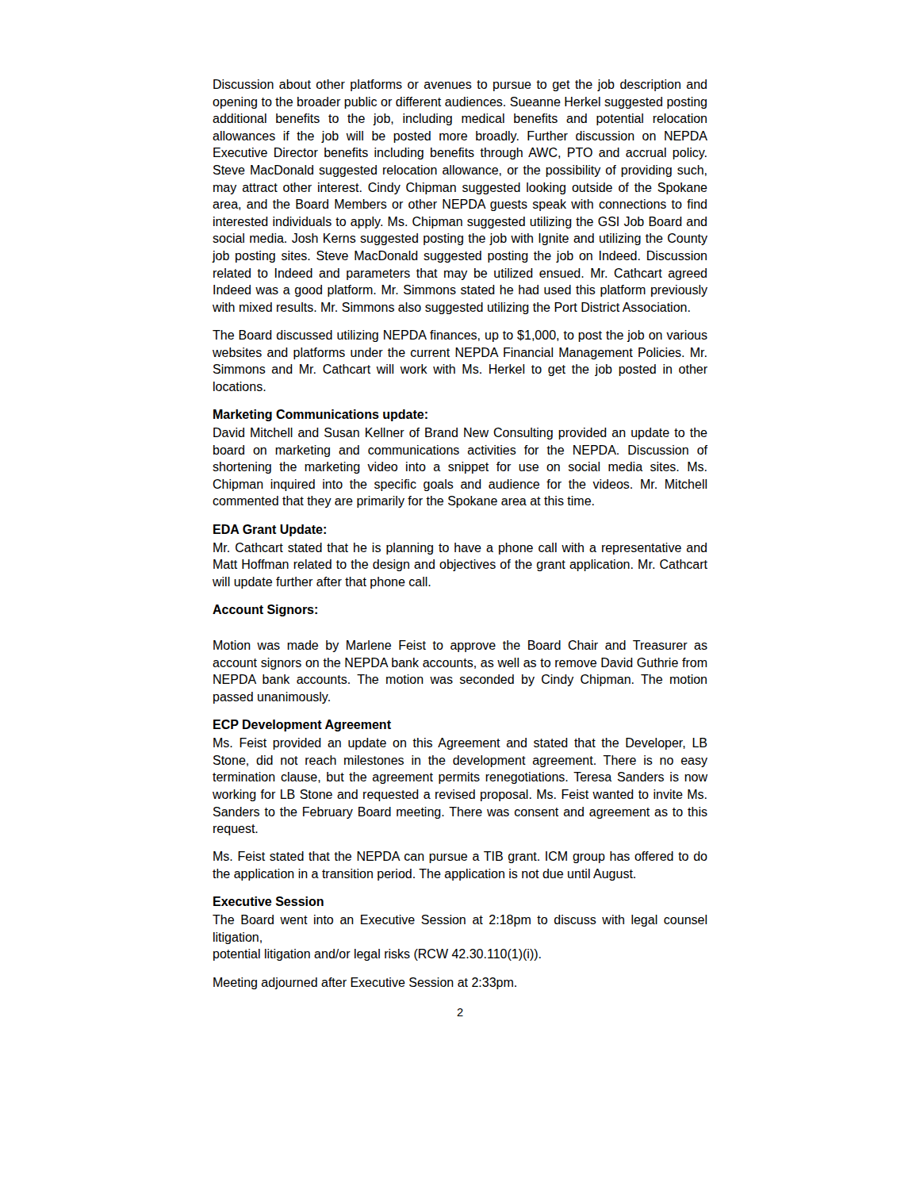Discussion about other platforms or avenues to pursue to get the job description and opening to the broader public or different audiences. Sueanne Herkel suggested posting additional benefits to the job, including medical benefits and potential relocation allowances if the job will be posted more broadly. Further discussion on NEPDA Executive Director benefits including benefits through AWC, PTO and accrual policy. Steve MacDonald suggested relocation allowance, or the possibility of providing such, may attract other interest. Cindy Chipman suggested looking outside of the Spokane area, and the Board Members or other NEPDA guests speak with connections to find interested individuals to apply. Ms. Chipman suggested utilizing the GSI Job Board and social media. Josh Kerns suggested posting the job with Ignite and utilizing the County job posting sites. Steve MacDonald suggested posting the job on Indeed. Discussion related to Indeed and parameters that may be utilized ensued. Mr. Cathcart agreed Indeed was a good platform. Mr. Simmons stated he had used this platform previously with mixed results. Mr. Simmons also suggested utilizing the Port District Association.
The Board discussed utilizing NEPDA finances, up to $1,000, to post the job on various websites and platforms under the current NEPDA Financial Management Policies. Mr. Simmons and Mr. Cathcart will work with Ms. Herkel to get the job posted in other locations.
Marketing Communications update:
David Mitchell and Susan Kellner of Brand New Consulting provided an update to the board on marketing and communications activities for the NEPDA. Discussion of shortening the marketing video into a snippet for use on social media sites. Ms. Chipman inquired into the specific goals and audience for the videos. Mr. Mitchell commented that they are primarily for the Spokane area at this time.
EDA Grant Update:
Mr. Cathcart stated that he is planning to have a phone call with a representative and Matt Hoffman related to the design and objectives of the grant application. Mr. Cathcart will update further after that phone call.
Account Signors:
Motion was made by Marlene Feist to approve the Board Chair and Treasurer as account signors on the NEPDA bank accounts, as well as to remove David Guthrie from NEPDA bank accounts. The motion was seconded by Cindy Chipman. The motion passed unanimously.
ECP Development Agreement
Ms. Feist provided an update on this Agreement and stated that the Developer, LB Stone, did not reach milestones in the development agreement. There is no easy termination clause, but the agreement permits renegotiations. Teresa Sanders is now working for LB Stone and requested a revised proposal. Ms. Feist wanted to invite Ms. Sanders to the February Board meeting. There was consent and agreement as to this request.
Ms. Feist stated that the NEPDA can pursue a TIB grant. ICM group has offered to do the application in a transition period. The application is not due until August.
Executive Session
The Board went into an Executive Session at 2:18pm to discuss with legal counsel litigation,
potential litigation and/or legal risks (RCW 42.30.110(1)(i)).
Meeting adjourned after Executive Session at 2:33pm.
2